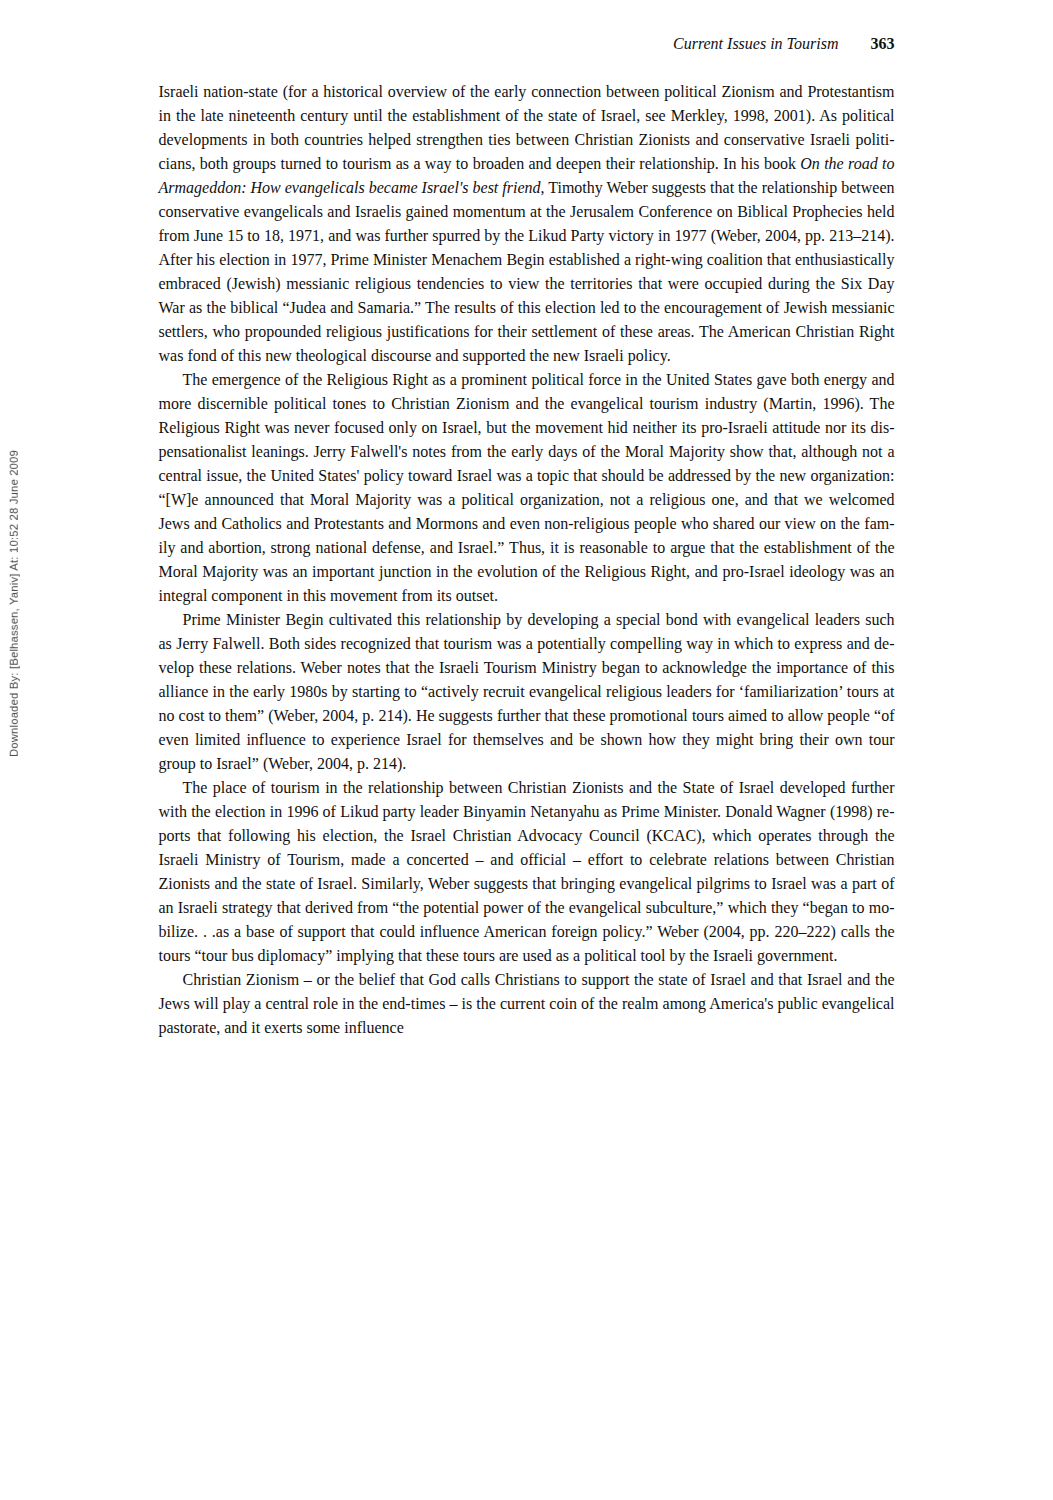Downloaded By: [Belhassen, Yaniv] At: 10:52 28 June 2009
Current Issues in Tourism 363
Israeli nation-state (for a historical overview of the early connection between political Zionism and Protestantism in the late nineteenth century until the establishment of the state of Israel, see Merkley, 1998, 2001). As political developments in both countries helped strengthen ties between Christian Zionists and conservative Israeli politicians, both groups turned to tourism as a way to broaden and deepen their relationship. In his book On the road to Armageddon: How evangelicals became Israel's best friend, Timothy Weber suggests that the relationship between conservative evangelicals and Israelis gained momentum at the Jerusalem Conference on Biblical Prophecies held from June 15 to 18, 1971, and was further spurred by the Likud Party victory in 1977 (Weber, 2004, pp. 213–214). After his election in 1977, Prime Minister Menachem Begin established a right-wing coalition that enthusiastically embraced (Jewish) messianic religious tendencies to view the territories that were occupied during the Six Day War as the biblical “Judea and Samaria.” The results of this election led to the encouragement of Jewish messianic settlers, who propounded religious justifications for their settlement of these areas. The American Christian Right was fond of this new theological discourse and supported the new Israeli policy.
The emergence of the Religious Right as a prominent political force in the United States gave both energy and more discernible political tones to Christian Zionism and the evangelical tourism industry (Martin, 1996). The Religious Right was never focused only on Israel, but the movement hid neither its pro-Israeli attitude nor its dispensationalist leanings. Jerry Falwell's notes from the early days of the Moral Majority show that, although not a central issue, the United States' policy toward Israel was a topic that should be addressed by the new organization: “[W]e announced that Moral Majority was a political organization, not a religious one, and that we welcomed Jews and Catholics and Protestants and Mormons and even non-religious people who shared our view on the family and abortion, strong national defense, and Israel.” Thus, it is reasonable to argue that the establishment of the Moral Majority was an important junction in the evolution of the Religious Right, and pro-Israel ideology was an integral component in this movement from its outset.
Prime Minister Begin cultivated this relationship by developing a special bond with evangelical leaders such as Jerry Falwell. Both sides recognized that tourism was a potentially compelling way in which to express and develop these relations. Weber notes that the Israeli Tourism Ministry began to acknowledge the importance of this alliance in the early 1980s by starting to “actively recruit evangelical religious leaders for ‘familiarization’ tours at no cost to them” (Weber, 2004, p. 214). He suggests further that these promotional tours aimed to allow people “of even limited influence to experience Israel for themselves and be shown how they might bring their own tour group to Israel” (Weber, 2004, p. 214).
The place of tourism in the relationship between Christian Zionists and the State of Israel developed further with the election in 1996 of Likud party leader Binyamin Netanyahu as Prime Minister. Donald Wagner (1998) reports that following his election, the Israel Christian Advocacy Council (KCAC), which operates through the Israeli Ministry of Tourism, made a concerted – and official – effort to celebrate relations between Christian Zionists and the state of Israel. Similarly, Weber suggests that bringing evangelical pilgrims to Israel was a part of an Israeli strategy that derived from “the potential power of the evangelical subculture,” which they “began to mobilize. . .as a base of support that could influence American foreign policy.” Weber (2004, pp. 220–222) calls the tours “tour bus diplomacy” implying that these tours are used as a political tool by the Israeli government.
Christian Zionism – or the belief that God calls Christians to support the state of Israel and that Israel and the Jews will play a central role in the end-times – is the current coin of the realm among America's public evangelical pastorate, and it exerts some influence